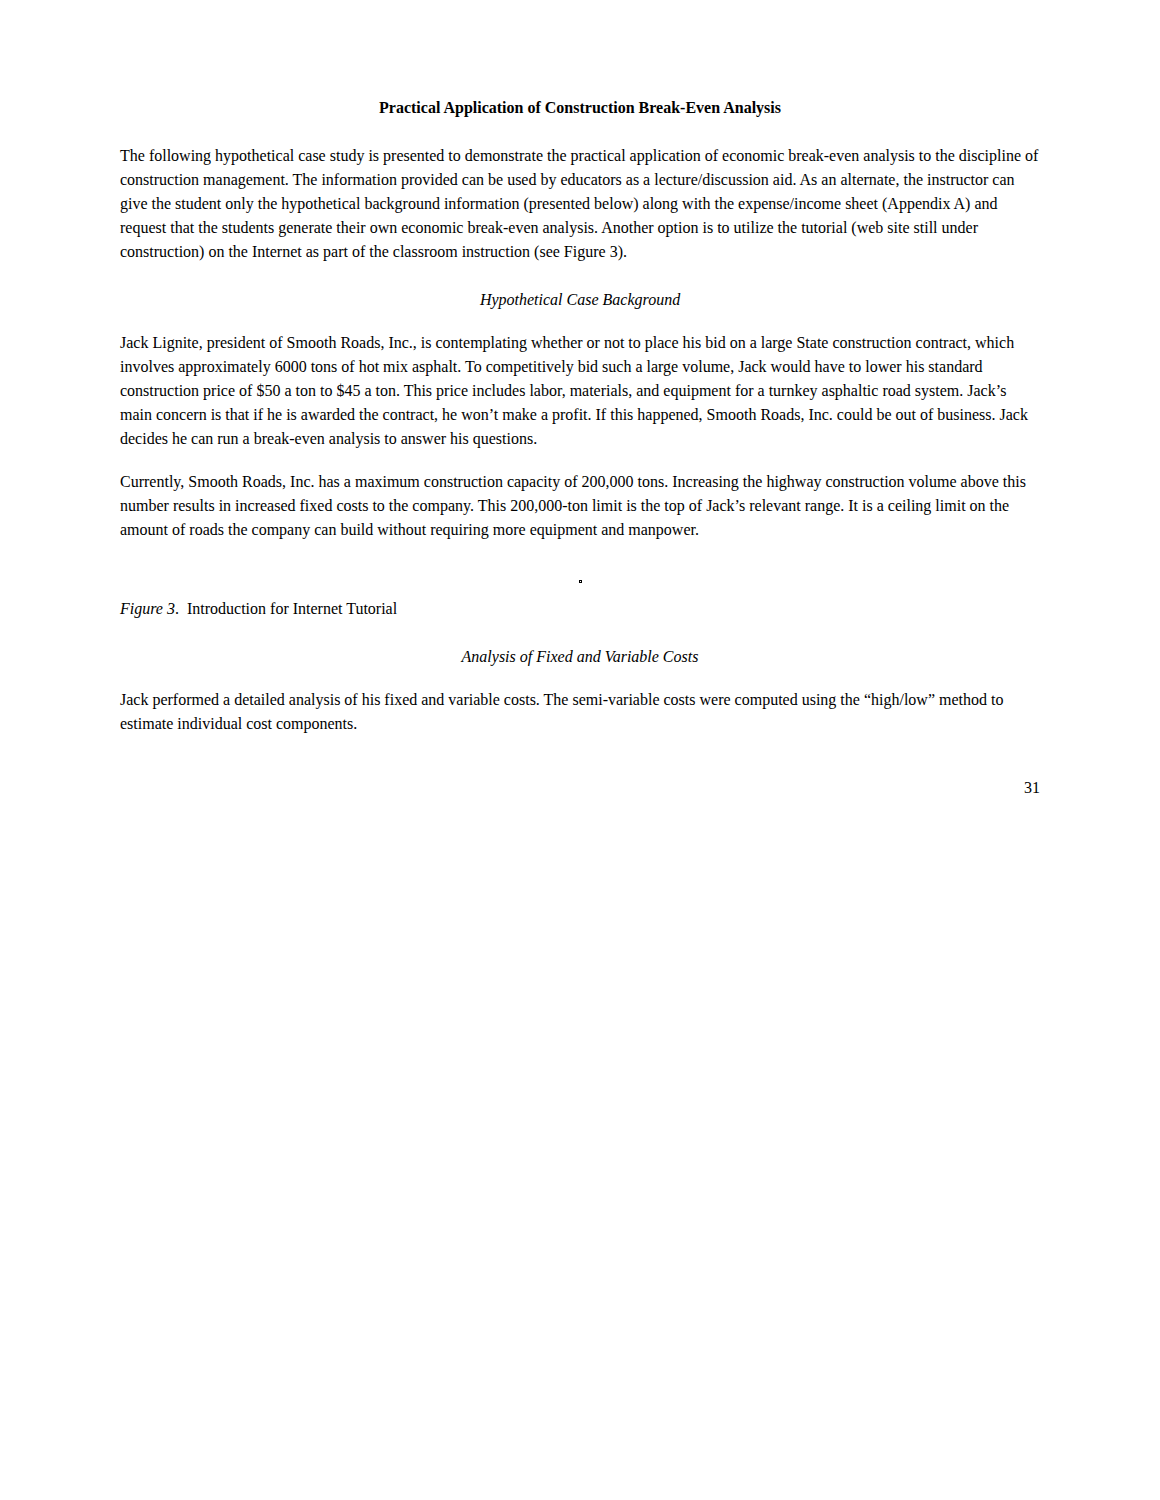Practical Application of Construction Break-Even Analysis
The following hypothetical case study is presented to demonstrate the practical application of economic break-even analysis to the discipline of construction management. The information provided can be used by educators as a lecture/discussion aid. As an alternate, the instructor can give the student only the hypothetical background information (presented below) along with the expense/income sheet (Appendix A) and request that the students generate their own economic break-even analysis. Another option is to utilize the tutorial (web site still under construction) on the Internet as part of the classroom instruction (see Figure 3).
Hypothetical Case Background
Jack Lignite, president of Smooth Roads, Inc., is contemplating whether or not to place his bid on a large State construction contract, which involves approximately 6000 tons of hot mix asphalt. To competitively bid such a large volume, Jack would have to lower his standard construction price of $50 a ton to $45 a ton. This price includes labor, materials, and equipment for a turnkey asphaltic road system. Jack’s main concern is that if he is awarded the contract, he won’t make a profit. If this happened, Smooth Roads, Inc. could be out of business. Jack decides he can run a break-even analysis to answer his questions.
Currently, Smooth Roads, Inc. has a maximum construction capacity of 200,000 tons. Increasing the highway construction volume above this number results in increased fixed costs to the company. This 200,000-ton limit is the top of Jack’s relevant range. It is a ceiling limit on the amount of roads the company can build without requiring more equipment and manpower.
Figure 3. Introduction for Internet Tutorial
Analysis of Fixed and Variable Costs
Jack performed a detailed analysis of his fixed and variable costs. The semi-variable costs were computed using the “high/low” method to estimate individual cost components.
31